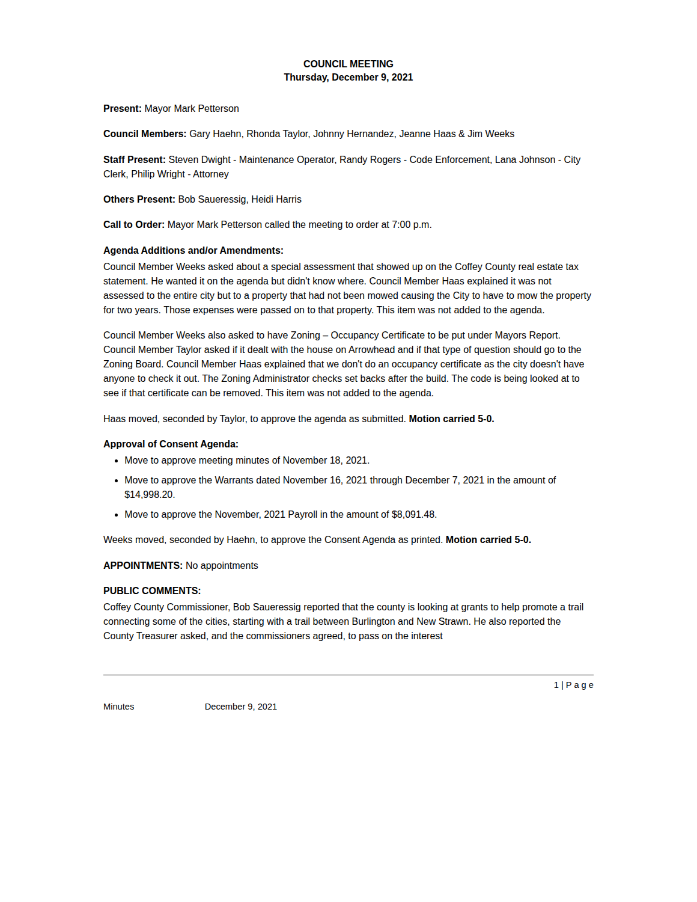COUNCIL MEETING
Thursday, December 9, 2021
Present: Mayor Mark Petterson
Council Members: Gary Haehn, Rhonda Taylor, Johnny Hernandez, Jeanne Haas & Jim Weeks
Staff Present: Steven Dwight - Maintenance Operator, Randy Rogers - Code Enforcement, Lana Johnson - City Clerk, Philip Wright - Attorney
Others Present: Bob Saueressig, Heidi Harris
Call to Order: Mayor Mark Petterson called the meeting to order at 7:00 p.m.
Agenda Additions and/or Amendments:
Council Member Weeks asked about a special assessment that showed up on the Coffey County real estate tax statement. He wanted it on the agenda but didn't know where. Council Member Haas explained it was not assessed to the entire city but to a property that had not been mowed causing the City to have to mow the property for two years. Those expenses were passed on to that property. This item was not added to the agenda.
Council Member Weeks also asked to have Zoning – Occupancy Certificate to be put under Mayors Report. Council Member Taylor asked if it dealt with the house on Arrowhead and if that type of question should go to the Zoning Board. Council Member Haas explained that we don't do an occupancy certificate as the city doesn't have anyone to check it out. The Zoning Administrator checks set backs after the build. The code is being looked at to see if that certificate can be removed. This item was not added to the agenda.
Haas moved, seconded by Taylor, to approve the agenda as submitted. Motion carried 5-0.
Approval of Consent Agenda:
Move to approve meeting minutes of November 18, 2021.
Move to approve the Warrants dated November 16, 2021 through December 7, 2021 in the amount of $14,998.20.
Move to approve the November, 2021 Payroll in the amount of $8,091.48.
Weeks moved, seconded by Haehn, to approve the Consent Agenda as printed. Motion carried 5-0.
APPOINTMENTS: No appointments
PUBLIC COMMENTS:
Coffey County Commissioner, Bob Saueressig reported that the county is looking at grants to help promote a trail connecting some of the cities, starting with a trail between Burlington and New Strawn. He also reported the County Treasurer asked, and the commissioners agreed, to pass on the interest
1 | P a g e
Minutes December 9, 2021